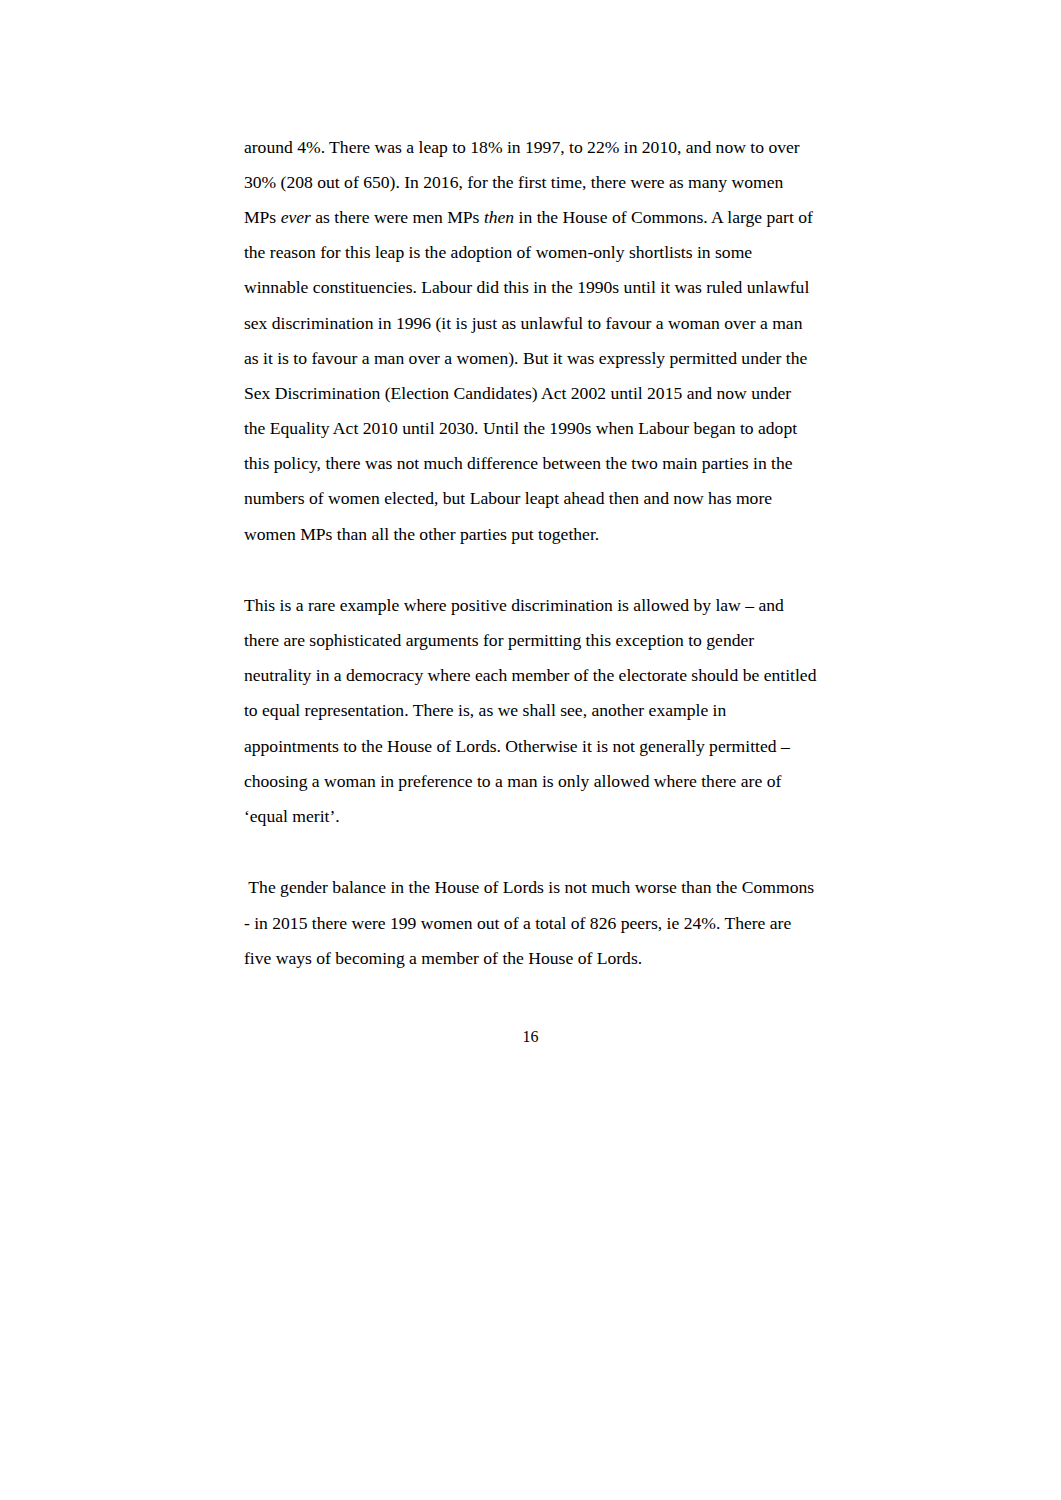around 4%. There was a leap to 18% in 1997, to 22% in 2010, and now to over 30% (208 out of 650). In 2016, for the first time, there were as many women MPs ever as there were men MPs then in the House of Commons. A large part of the reason for this leap is the adoption of women-only shortlists in some winnable constituencies. Labour did this in the 1990s until it was ruled unlawful sex discrimination in 1996 (it is just as unlawful to favour a woman over a man as it is to favour a man over a women). But it was expressly permitted under the Sex Discrimination (Election Candidates) Act 2002 until 2015 and now under the Equality Act 2010 until 2030. Until the 1990s when Labour began to adopt this policy, there was not much difference between the two main parties in the numbers of women elected, but Labour leapt ahead then and now has more women MPs than all the other parties put together.
This is a rare example where positive discrimination is allowed by law – and there are sophisticated arguments for permitting this exception to gender neutrality in a democracy where each member of the electorate should be entitled to equal representation. There is, as we shall see, another example in appointments to the House of Lords. Otherwise it is not generally permitted – choosing a woman in preference to a man is only allowed where there are of ‘equal merit’.
The gender balance in the House of Lords is not much worse than the Commons - in 2015 there were 199 women out of a total of 826 peers, ie 24%. There are five ways of becoming a member of the House of Lords.
16